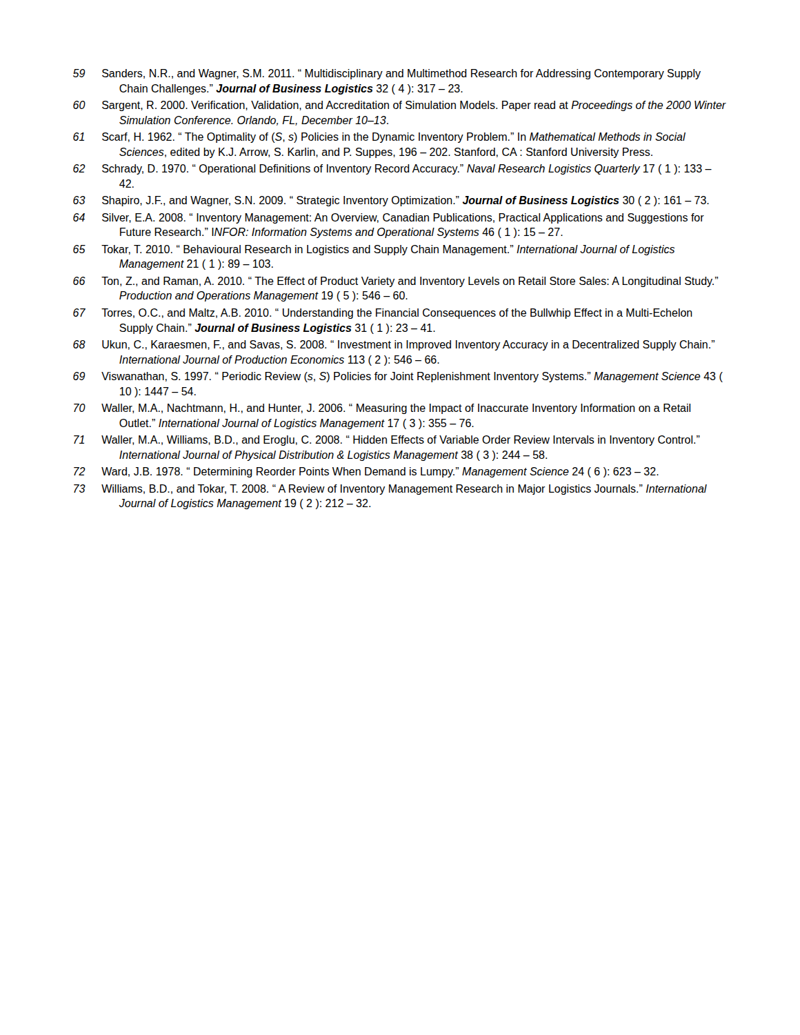59 Sanders, N.R., and Wagner, S.M. 2011. “ Multidisciplinary and Multimethod Research for Addressing Contemporary Supply Chain Challenges.” Journal of Business Logistics 32 ( 4 ): 317 – 23.
60 Sargent, R. 2000. Verification, Validation, and Accreditation of Simulation Models. Paper read at Proceedings of the 2000 Winter Simulation Conference. Orlando, FL, December 10–13.
61 Scarf, H. 1962. “ The Optimality of (S, s) Policies in the Dynamic Inventory Problem.” In Mathematical Methods in Social Sciences, edited by K.J. Arrow, S. Karlin, and P. Suppes, 196 – 202. Stanford, CA : Stanford University Press.
62 Schrady, D. 1970. “ Operational Definitions of Inventory Record Accuracy.” Naval Research Logistics Quarterly 17 ( 1 ): 133 – 42.
63 Shapiro, J.F., and Wagner, S.N. 2009. “ Strategic Inventory Optimization.” Journal of Business Logistics 30 ( 2 ): 161 – 73.
64 Silver, E.A. 2008. “ Inventory Management: An Overview, Canadian Publications, Practical Applications and Suggestions for Future Research.” INFOR: Information Systems and Operational Systems 46 ( 1 ): 15 – 27.
65 Tokar, T. 2010. “ Behavioural Research in Logistics and Supply Chain Management.” International Journal of Logistics Management 21 ( 1 ): 89 – 103.
66 Ton, Z., and Raman, A. 2010. “ The Effect of Product Variety and Inventory Levels on Retail Store Sales: A Longitudinal Study.” Production and Operations Management 19 ( 5 ): 546 – 60.
67 Torres, O.C., and Maltz, A.B. 2010. “ Understanding the Financial Consequences of the Bullwhip Effect in a Multi-Echelon Supply Chain.” Journal of Business Logistics 31 ( 1 ): 23 – 41.
68 Ukun, C., Karaesmen, F., and Savas, S. 2008. “ Investment in Improved Inventory Accuracy in a Decentralized Supply Chain.” International Journal of Production Economics 113 ( 2 ): 546 – 66.
69 Viswanathan, S. 1997. “ Periodic Review (s, S) Policies for Joint Replenishment Inventory Systems.” Management Science 43 ( 10 ): 1447 – 54.
70 Waller, M.A., Nachtmann, H., and Hunter, J. 2006. “ Measuring the Impact of Inaccurate Inventory Information on a Retail Outlet.” International Journal of Logistics Management 17 ( 3 ): 355 – 76.
71 Waller, M.A., Williams, B.D., and Eroglu, C. 2008. “ Hidden Effects of Variable Order Review Intervals in Inventory Control.” International Journal of Physical Distribution & Logistics Management 38 ( 3 ): 244 – 58.
72 Ward, J.B. 1978. “ Determining Reorder Points When Demand is Lumpy.” Management Science 24 ( 6 ): 623 – 32.
73 Williams, B.D., and Tokar, T. 2008. “ A Review of Inventory Management Research in Major Logistics Journals.” International Journal of Logistics Management 19 ( 2 ): 212 – 32.